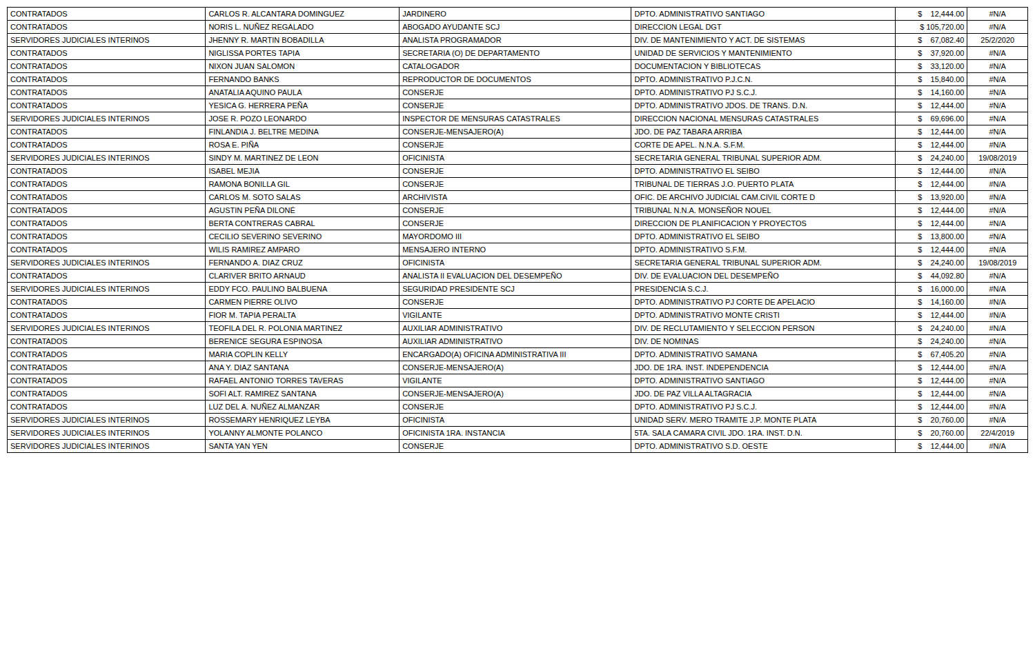| CONTRATADOS | CARLOS R. ALCANTARA DOMINGUEZ | JARDINERO | DPTO. ADMINISTRATIVO SANTIAGO | $ 12,444.00 | #N/A |
| CONTRATADOS | NORIS L. NUÑEZ REGALADO | ABOGADO AYUDANTE SCJ | DIRECCION LEGAL DGT | $ 105,720.00 | #N/A |
| SERVIDORES JUDICIALES INTERINOS | JHENNY R. MARTIN BOBADILLA | ANALISTA PROGRAMADOR | DIV. DE MANTENIMIENTO Y ACT. DE SISTEMAS | $ 67,082.40 | 25/2/2020 |
| CONTRATADOS | NIGLISSA PORTES TAPIA | SECRETARIA (O) DE DEPARTAMENTO | UNIDAD DE SERVICIOS Y MANTENIMIENTO | $ 37,920.00 | #N/A |
| CONTRATADOS | NIXON JUAN SALOMON | CATALOGADOR | DOCUMENTACION Y BIBLIOTECAS | $ 33,120.00 | #N/A |
| CONTRATADOS | FERNANDO BANKS | REPRODUCTOR DE DOCUMENTOS | DPTO. ADMINISTRATIVO P.J.C.N. | $ 15,840.00 | #N/A |
| CONTRATADOS | ANATALIA AQUINO PAULA | CONSERJE | DPTO. ADMINISTRATIVO PJ S.C.J. | $ 14,160.00 | #N/A |
| CONTRATADOS | YESICA G. HERRERA PEÑA | CONSERJE | DPTO. ADMINISTRATIVO JDOS. DE TRANS. D.N. | $ 12,444.00 | #N/A |
| SERVIDORES JUDICIALES INTERINOS | JOSE R. POZO LEONARDO | INSPECTOR DE MENSURAS CATASTRALES | DIRECCION NACIONAL MENSURAS CATASTRALES | $ 69,696.00 | #N/A |
| CONTRATADOS | FINLANDIA J. BELTRE MEDINA | CONSERJE-MENSAJERO(A) | JDO. DE PAZ TABARA ARRIBA | $ 12,444.00 | #N/A |
| CONTRATADOS | ROSA E. PIÑA | CONSERJE | CORTE DE APEL. N.N.A. S.F.M. | $ 12,444.00 | #N/A |
| SERVIDORES JUDICIALES INTERINOS | SINDY M. MARTINEZ DE LEON | OFICINISTA | SECRETARIA GENERAL TRIBUNAL SUPERIOR ADM. | $ 24,240.00 | 19/08/2019 |
| CONTRATADOS | ISABEL MEJIA | CONSERJE | DPTO. ADMINISTRATIVO EL SEIBO | $ 12,444.00 | #N/A |
| CONTRATADOS | RAMONA BONILLA GIL | CONSERJE | TRIBUNAL DE TIERRAS J.O. PUERTO PLATA | $ 12,444.00 | #N/A |
| CONTRATADOS | CARLOS M. SOTO SALAS | ARCHIVISTA | OFIC. DE ARCHIVO JUDICIAL CAM.CIVIL CORTE D | $ 13,920.00 | #N/A |
| CONTRATADOS | AGUSTIN PEÑA DILONÉ | CONSERJE | TRIBUNAL N.N.A. MONSEÑOR NOUEL | $ 12,444.00 | #N/A |
| CONTRATADOS | BERTA CONTRERAS CABRAL | CONSERJE | DIRECCION DE PLANIFICACION Y PROYECTOS | $ 12,444.00 | #N/A |
| CONTRATADOS | CECILIO SEVERINO SEVERINO | MAYORDOMO III | DPTO. ADMINISTRATIVO EL SEIBO | $ 13,800.00 | #N/A |
| CONTRATADOS | WILIS RAMIREZ AMPARO | MENSAJERO INTERNO | DPTO. ADMINISTRATIVO S.F.M. | $ 12,444.00 | #N/A |
| SERVIDORES JUDICIALES INTERINOS | FERNANDO A. DIAZ CRUZ | OFICINISTA | SECRETARIA GENERAL TRIBUNAL SUPERIOR ADM. | $ 24,240.00 | 19/08/2019 |
| CONTRATADOS | CLARIVER BRITO ARNAUD | ANALISTA II EVALUACION DEL DESEMPEÑO | DIV. DE EVALUACION DEL DESEMPEÑO | $ 44,092.80 | #N/A |
| SERVIDORES JUDICIALES INTERINOS | EDDY FCO. PAULINO BALBUENA | SEGURIDAD PRESIDENTE SCJ | PRESIDENCIA S.C.J. | $ 16,000.00 | #N/A |
| CONTRATADOS | CARMEN PIERRE OLIVO | CONSERJE | DPTO. ADMINISTRATIVO PJ CORTE DE APELACIO | $ 14,160.00 | #N/A |
| CONTRATADOS | FIOR M. TAPIA PERALTA | VIGILANTE | DPTO. ADMINISTRATIVO MONTE CRISTI | $ 12,444.00 | #N/A |
| SERVIDORES JUDICIALES INTERINOS | TEOFILA DEL R. POLONIA MARTINEZ | AUXILIAR ADMINISTRATIVO | DIV. DE RECLUTAMIENTO Y SELECCION PERSON | $ 24,240.00 | #N/A |
| CONTRATADOS | BERENICE SEGURA ESPINOSA | AUXILIAR ADMINISTRATIVO | DIV. DE NOMINAS | $ 24,240.00 | #N/A |
| CONTRATADOS | MARIA COPLIN KELLY | ENCARGADO(A) OFICINA ADMINISTRATIVA III | DPTO. ADMINISTRATIVO SAMANA | $ 67,405.20 | #N/A |
| CONTRATADOS | ANA Y. DIAZ SANTANA | CONSERJE-MENSAJERO(A) | JDO. DE 1RA. INST. INDEPENDENCIA | $ 12,444.00 | #N/A |
| CONTRATADOS | RAFAEL ANTONIO TORRES TAVERAS | VIGILANTE | DPTO. ADMINISTRATIVO SANTIAGO | $ 12,444.00 | #N/A |
| CONTRATADOS | SOFI ALT. RAMIREZ SANTANA | CONSERJE-MENSAJERO(A) | JDO. DE PAZ VILLA ALTAGRACIA | $ 12,444.00 | #N/A |
| CONTRATADOS | LUZ DEL A. NUÑEZ ALMANZAR | CONSERJE | DPTO. ADMINISTRATIVO PJ S.C.J. | $ 12,444.00 | #N/A |
| SERVIDORES JUDICIALES INTERINOS | ROSSEMARY HENRIQUEZ LEYBA | OFICINISTA | UNIDAD SERV. MERO TRAMITE J.P. MONTE PLATA | $ 20,760.00 | #N/A |
| SERVIDORES JUDICIALES INTERINOS | YOLANNY ALMONTE POLANCO | OFICINISTA 1RA. INSTANCIA | 5TA. SALA CAMARA CIVIL JDO. 1RA. INST. D.N. | $ 20,760.00 | 22/4/2019 |
| SERVIDORES JUDICIALES INTERINOS | SANTA YAN YEN | CONSERJE | DPTO. ADMINISTRATIVO S.D. OESTE | $ 12,444.00 | #N/A |